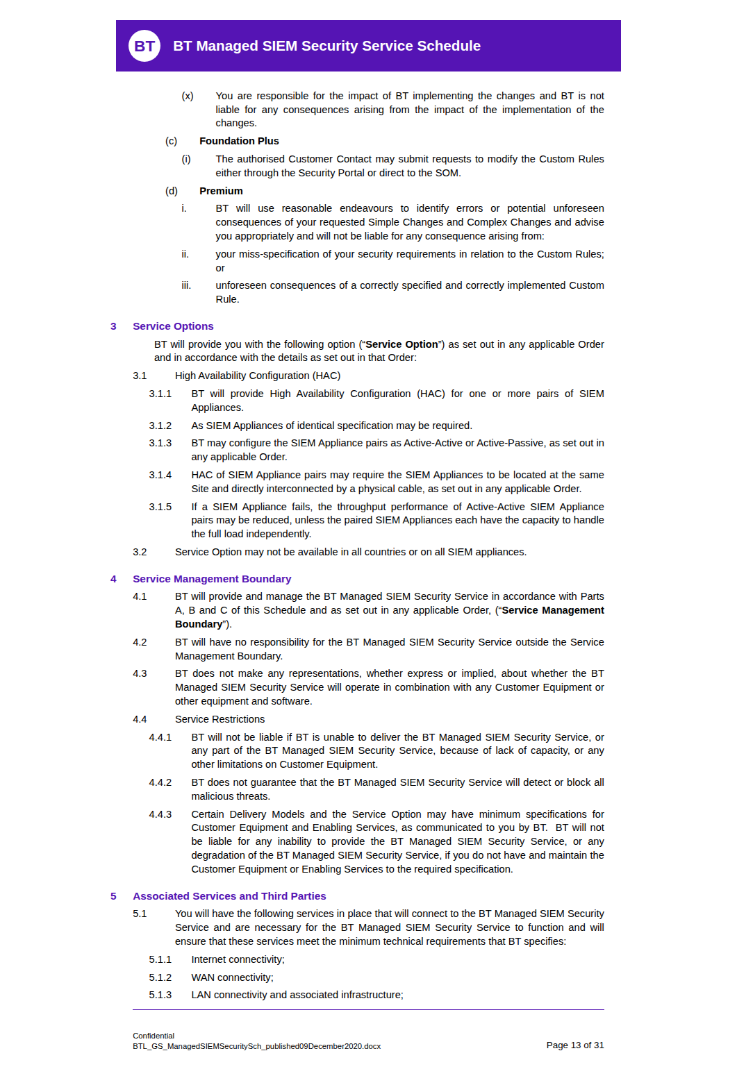BT
BT Managed SIEM Security Service Schedule
(x)
You are responsible for the impact of BT implementing the changes and BT is not liable for any consequences arising from the impact of the implementation of the changes.
(c)
Foundation Plus
(i)
The authorised Customer Contact may submit requests to modify the Custom Rules either through the Security Portal or direct to the SOM.
(d)
Premium
i.
BT will use reasonable endeavours to identify errors or potential unforeseen consequences of your requested Simple Changes and Complex Changes and advise you appropriately and will not be liable for any consequence arising from:
ii.
your miss-specification of your security requirements in relation to the Custom Rules; or
iii.
unforeseen consequences of a correctly specified and correctly implemented Custom Rule.
3 Service Options
BT will provide you with the following option (“Service Option”) as set out in any applicable Order and in accordance with the details as set out in that Order:
3.1
High Availability Configuration (HAC)
3.1.1
BT will provide High Availability Configuration (HAC) for one or more pairs of SIEM Appliances.
3.1.2
As SIEM Appliances of identical specification may be required.
3.1.3
BT may configure the SIEM Appliance pairs as Active-Active or Active-Passive, as set out in any applicable Order.
3.1.4
HAC of SIEM Appliance pairs may require the SIEM Appliances to be located at the same Site and directly interconnected by a physical cable, as set out in any applicable Order.
3.1.5
If a SIEM Appliance fails, the throughput performance of Active-Active SIEM Appliance pairs may be reduced, unless the paired SIEM Appliances each have the capacity to handle the full load independently.
3.2
Service Option may not be available in all countries or on all SIEM appliances.
4 Service Management Boundary
4.1
BT will provide and manage the BT Managed SIEM Security Service in accordance with Parts A, B and C of this Schedule and as set out in any applicable Order, (“Service Management Boundary”).
4.2
BT will have no responsibility for the BT Managed SIEM Security Service outside the Service Management Boundary.
4.3
BT does not make any representations, whether express or implied, about whether the BT Managed SIEM Security Service will operate in combination with any Customer Equipment or other equipment and software.
4.4
Service Restrictions
4.4.1
BT will not be liable if BT is unable to deliver the BT Managed SIEM Security Service, or any part of the BT Managed SIEM Security Service, because of lack of capacity, or any other limitations on Customer Equipment.
4.4.2
BT does not guarantee that the BT Managed SIEM Security Service will detect or block all malicious threats.
4.4.3
Certain Delivery Models and the Service Option may have minimum specifications for Customer Equipment and Enabling Services, as communicated to you by BT. BT will not be liable for any inability to provide the BT Managed SIEM Security Service, or any degradation of the BT Managed SIEM Security Service, if you do not have and maintain the Customer Equipment or Enabling Services to the required specification.
5 Associated Services and Third Parties
5.1
You will have the following services in place that will connect to the BT Managed SIEM Security Service and are necessary for the BT Managed SIEM Security Service to function and will ensure that these services meet the minimum technical requirements that BT specifies:
5.1.1
Internet connectivity;
5.1.2
WAN connectivity;
5.1.3
LAN connectivity and associated infrastructure;
Confidential
BTL_GS_ManagedSIEMSecuritySch_published09December2020.docx
Page 13 of 31